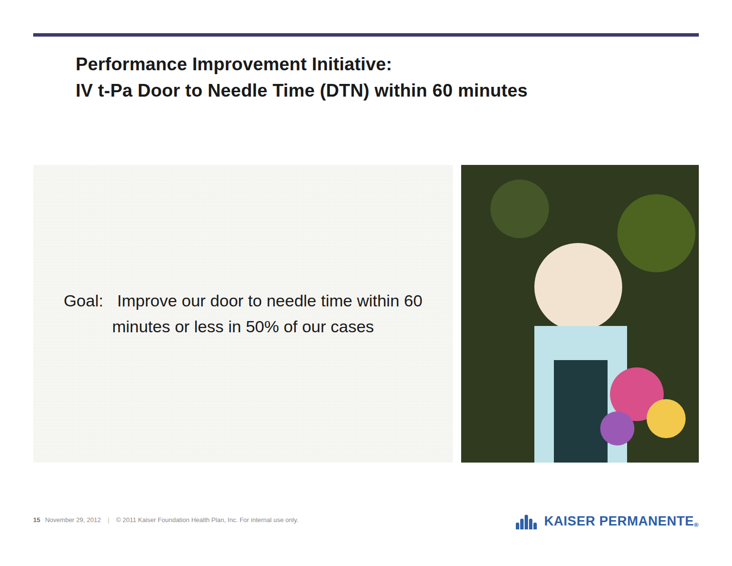Performance Improvement Initiative:
IV t-Pa Door to Needle Time (DTN) within 60 minutes
Goal: Improve our door to needle time within 60 minutes or less in 50% of our cases
15 November 29, 2012|© 2011 Kaiser Foundation Health Plan, Inc. For internal use only.
KAISER PERMANENTE®